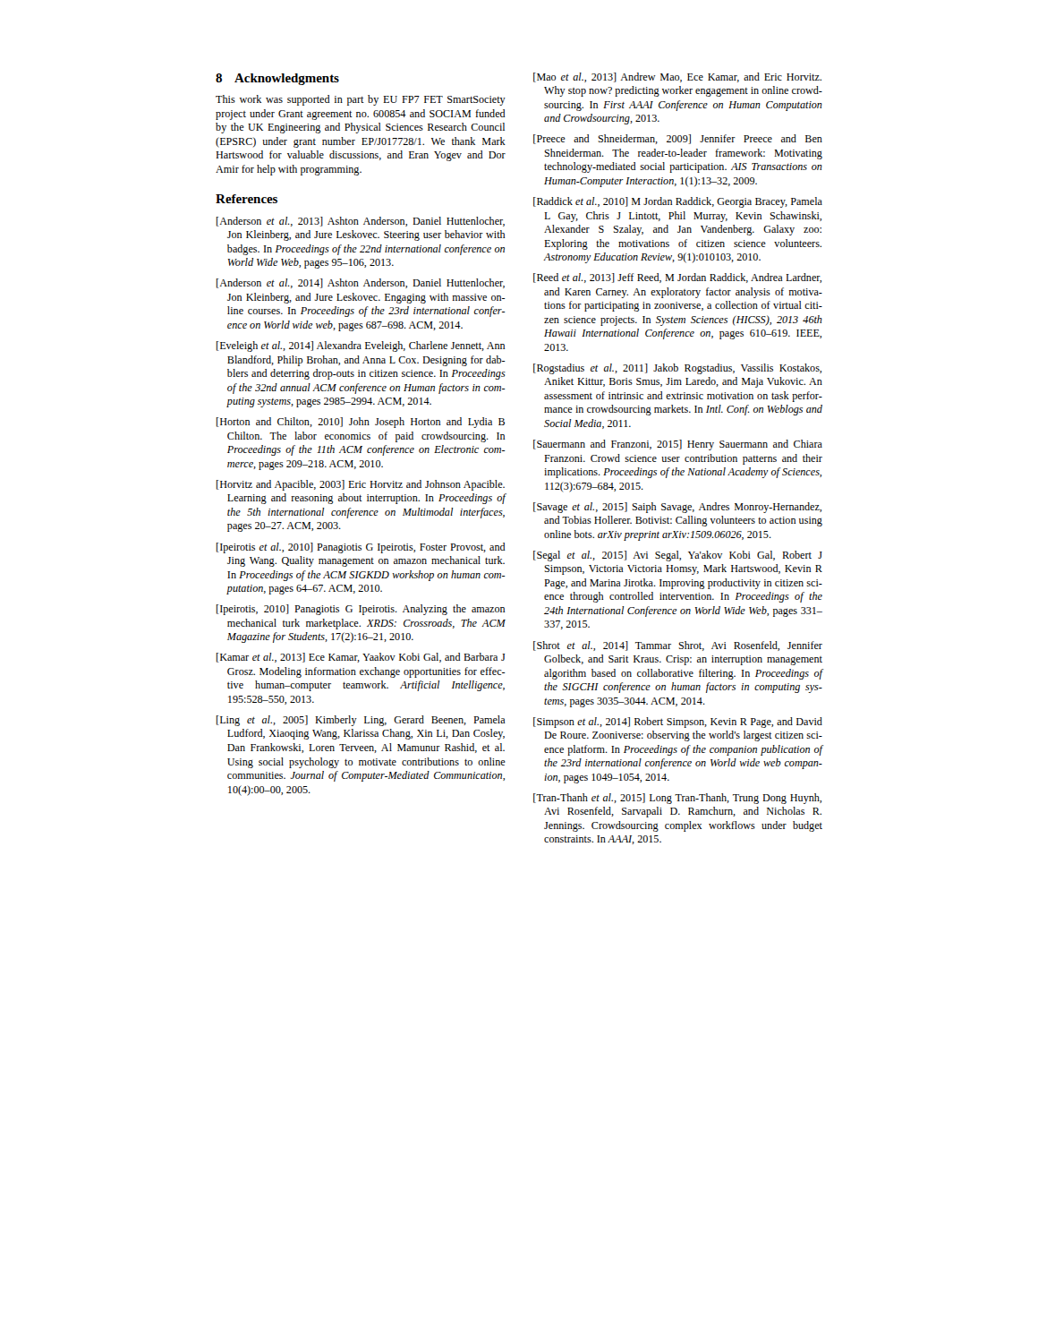8 Acknowledgments
This work was supported in part by EU FP7 FET SmartSociety project under Grant agreement no. 600854 and SOCIAM funded by the UK Engineering and Physical Sciences Research Council (EPSRC) under grant number EP/J017728/1. We thank Mark Hartswood for valuable discussions, and Eran Yogev and Dor Amir for help with programming.
References
[Anderson et al., 2013] Ashton Anderson, Daniel Huttenlocher, Jon Kleinberg, and Jure Leskovec. Steering user behavior with badges. In Proceedings of the 22nd international conference on World Wide Web, pages 95–106, 2013.
[Anderson et al., 2014] Ashton Anderson, Daniel Huttenlocher, Jon Kleinberg, and Jure Leskovec. Engaging with massive online courses. In Proceedings of the 23rd international conference on World wide web, pages 687–698. ACM, 2014.
[Eveleigh et al., 2014] Alexandra Eveleigh, Charlene Jennett, Ann Blandford, Philip Brohan, and Anna L Cox. Designing for dabblers and deterring drop-outs in citizen science. In Proceedings of the 32nd annual ACM conference on Human factors in computing systems, pages 2985–2994. ACM, 2014.
[Horton and Chilton, 2010] John Joseph Horton and Lydia B Chilton. The labor economics of paid crowdsourcing. In Proceedings of the 11th ACM conference on Electronic commerce, pages 209–218. ACM, 2010.
[Horvitz and Apacible, 2003] Eric Horvitz and Johnson Apacible. Learning and reasoning about interruption. In Proceedings of the 5th international conference on Multimodal interfaces, pages 20–27. ACM, 2003.
[Ipeirotis et al., 2010] Panagiotis G Ipeirotis, Foster Provost, and Jing Wang. Quality management on amazon mechanical turk. In Proceedings of the ACM SIGKDD workshop on human computation, pages 64–67. ACM, 2010.
[Ipeirotis, 2010] Panagiotis G Ipeirotis. Analyzing the amazon mechanical turk marketplace. XRDS: Crossroads, The ACM Magazine for Students, 17(2):16–21, 2010.
[Kamar et al., 2013] Ece Kamar, Yaakov Kobi Gal, and Barbara J Grosz. Modeling information exchange opportunities for effective human–computer teamwork. Artificial Intelligence, 195:528–550, 2013.
[Ling et al., 2005] Kimberly Ling, Gerard Beenen, Pamela Ludford, Xiaoqing Wang, Klarissa Chang, Xin Li, Dan Cosley, Dan Frankowski, Loren Terveen, Al Mamunur Rashid, et al. Using social psychology to motivate contributions to online communities. Journal of Computer-Mediated Communication, 10(4):00–00, 2005.
[Mao et al., 2013] Andrew Mao, Ece Kamar, and Eric Horvitz. Why stop now? predicting worker engagement in online crowdsourcing. In First AAAI Conference on Human Computation and Crowdsourcing, 2013.
[Preece and Shneiderman, 2009] Jennifer Preece and Ben Shneiderman. The reader-to-leader framework: Motivating technology-mediated social participation. AIS Transactions on Human-Computer Interaction, 1(1):13–32, 2009.
[Raddick et al., 2010] M Jordan Raddick, Georgia Bracey, Pamela L Gay, Chris J Lintott, Phil Murray, Kevin Schawinski, Alexander S Szalay, and Jan Vandenberg. Galaxy zoo: Exploring the motivations of citizen science volunteers. Astronomy Education Review, 9(1):010103, 2010.
[Reed et al., 2013] Jeff Reed, M Jordan Raddick, Andrea Lardner, and Karen Carney. An exploratory factor analysis of motivations for participating in zooniverse, a collection of virtual citizen science projects. In System Sciences (HICSS), 2013 46th Hawaii International Conference on, pages 610–619. IEEE, 2013.
[Rogstadius et al., 2011] Jakob Rogstadius, Vassilis Kostakos, Aniket Kittur, Boris Smus, Jim Laredo, and Maja Vukovic. An assessment of intrinsic and extrinsic motivation on task performance in crowdsourcing markets. In Intl. Conf. on Weblogs and Social Media, 2011.
[Sauermann and Franzoni, 2015] Henry Sauermann and Chiara Franzoni. Crowd science user contribution patterns and their implications. Proceedings of the National Academy of Sciences, 112(3):679–684, 2015.
[Savage et al., 2015] Saiph Savage, Andres Monroy-Hernandez, and Tobias Hollerer. Botivist: Calling volunteers to action using online bots. arXiv preprint arXiv:1509.06026, 2015.
[Segal et al., 2015] Avi Segal, Ya'akov Kobi Gal, Robert J Simpson, Victoria Victoria Homsy, Mark Hartswood, Kevin R Page, and Marina Jirotka. Improving productivity in citizen science through controlled intervention. In Proceedings of the 24th International Conference on World Wide Web, pages 331–337, 2015.
[Shrot et al., 2014] Tammar Shrot, Avi Rosenfeld, Jennifer Golbeck, and Sarit Kraus. Crisp: an interruption management algorithm based on collaborative filtering. In Proceedings of the SIGCHI conference on human factors in computing systems, pages 3035–3044. ACM, 2014.
[Simpson et al., 2014] Robert Simpson, Kevin R Page, and David De Roure. Zooniverse: observing the world's largest citizen science platform. In Proceedings of the companion publication of the 23rd international conference on World wide web companion, pages 1049–1054, 2014.
[Tran-Thanh et al., 2015] Long Tran-Thanh, Trung Dong Huynh, Avi Rosenfeld, Sarvapali D. Ramchurn, and Nicholas R. Jennings. Crowdsourcing complex workflows under budget constraints. In AAAI, 2015.